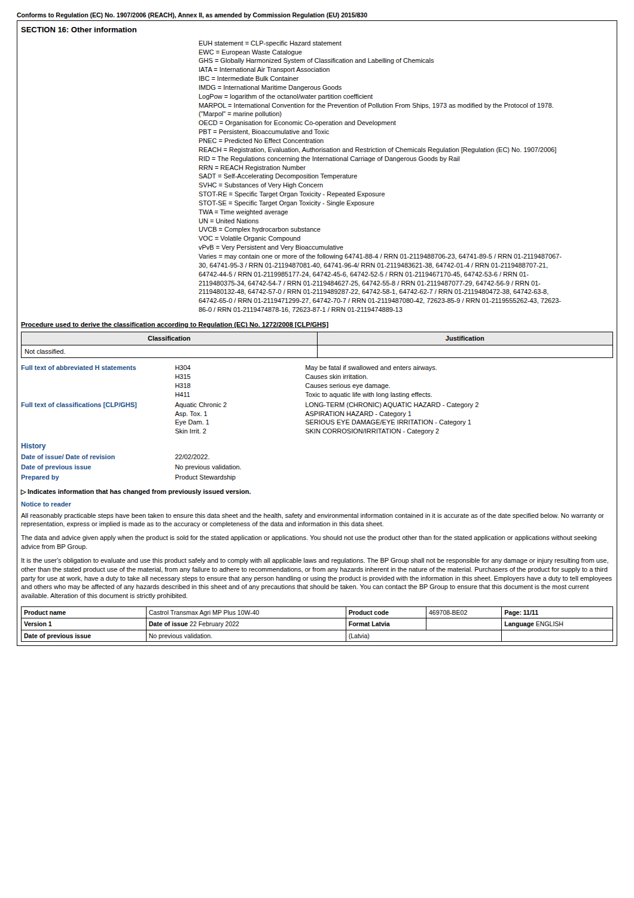Conforms to Regulation (EC) No. 1907/2006 (REACH), Annex II, as amended by Commission Regulation (EU) 2015/830
SECTION 16: Other information
EUH statement = CLP-specific Hazard statement
EWC = European Waste Catalogue
GHS = Globally Harmonized System of Classification and Labelling of Chemicals
IATA = International Air Transport Association
IBC = Intermediate Bulk Container
IMDG = International Maritime Dangerous Goods
LogPow = logarithm of the octanol/water partition coefficient
MARPOL = International Convention for the Prevention of Pollution From Ships, 1973 as modified by the Protocol of 1978. ("Marpol" = marine pollution)
OECD = Organisation for Economic Co-operation and Development
PBT = Persistent, Bioaccumulative and Toxic
PNEC = Predicted No Effect Concentration
REACH = Registration, Evaluation, Authorisation and Restriction of Chemicals Regulation [Regulation (EC) No. 1907/2006]
RID = The Regulations concerning the International Carriage of Dangerous Goods by Rail
RRN = REACH Registration Number
SADT = Self-Accelerating Decomposition Temperature
SVHC = Substances of Very High Concern
STOT-RE = Specific Target Organ Toxicity - Repeated Exposure
STOT-SE = Specific Target Organ Toxicity - Single Exposure
TWA = Time weighted average
UN = United Nations
UVCB = Complex hydrocarbon substance
VOC = Volatile Organic Compound
vPvB = Very Persistent and Very Bioaccumulative
Varies = may contain one or more of the following 64741-88-4 / RRN 01-2119488706-23, 64741-89-5 / RRN 01-2119487067-30, 64741-95-3 / RRN 01-2119487081-40, 64741-96-4/ RRN 01-2119483621-38, 64742-01-4 / RRN 01-2119488707-21, 64742-44-5 / RRN 01-2119985177-24, 64742-45-6, 64742-52-5 / RRN 01-2119467170-45, 64742-53-6 / RRN 01-2119480375-34, 64742-54-7 / RRN 01-2119484627-25, 64742-55-8 / RRN 01-2119487077-29, 64742-56-9 / RRN 01-2119480132-48, 64742-57-0 / RRN 01-2119489287-22, 64742-58-1, 64742-62-7 / RRN 01-2119480472-38, 64742-63-8, 64742-65-0 / RRN 01-2119471299-27, 64742-70-7 / RRN 01-2119487080-42, 72623-85-9 / RRN 01-2119555262-43, 72623-86-0 / RRN 01-2119474878-16, 72623-87-1 / RRN 01-2119474889-13
Procedure used to derive the classification according to Regulation (EC) No. 1272/2008 [CLP/GHS]
| Classification | Justification |
| --- | --- |
| Not classified. | |
| Full text of abbreviated H statements | H304 H315 H318 H411 | May be fatal if swallowed and enters airways. Causes skin irritation. Causes serious eye damage. Toxic to aquatic life with long lasting effects. |
| Full text of classifications [CLP/GHS] | Aquatic Chronic 2 Asp. Tox. 1 Eye Dam. 1 Skin Irrit. 2 | LONG-TERM (CHRONIC) AQUATIC HAZARD - Category 2 ASPIRATION HAZARD - Category 1 SERIOUS EYE DAMAGE/EYE IRRITATION - Category 1 SKIN CORROSION/IRRITATION - Category 2 |
History
| Date of issue/ Date of revision | 22/02/2022. |
| Date of previous issue | No previous validation. |
| Prepared by | Product Stewardship |
▷ Indicates information that has changed from previously issued version.
Notice to reader
All reasonably practicable steps have been taken to ensure this data sheet and the health, safety and environmental information contained in it is accurate as of the date specified below. No warranty or representation, express or implied is made as to the accuracy or completeness of the data and information in this data sheet.
The data and advice given apply when the product is sold for the stated application or applications. You should not use the product other than for the stated application or applications without seeking advice from BP Group.
It is the user's obligation to evaluate and use this product safely and to comply with all applicable laws and regulations. The BP Group shall not be responsible for any damage or injury resulting from use, other than the stated product use of the material, from any failure to adhere to recommendations, or from any hazards inherent in the nature of the material. Purchasers of the product for supply to a third party for use at work, have a duty to take all necessary steps to ensure that any person handling or using the product is provided with the information in this sheet. Employers have a duty to tell employees and others who may be affected of any hazards described in this sheet and of any precautions that should be taken. You can contact the BP Group to ensure that this document is the most current available. Alteration of this document is strictly prohibited.
| Product name | Castrol Transmax Agri MP Plus 10W-40 | Product code | 469708-BE02 | Page: 11/11 |
| Version 1 | Date of issue 22 February 2022 | Format Latvia | | Language ENGLISH |
| Date of previous issue | No previous validation. | (Latvia) | |